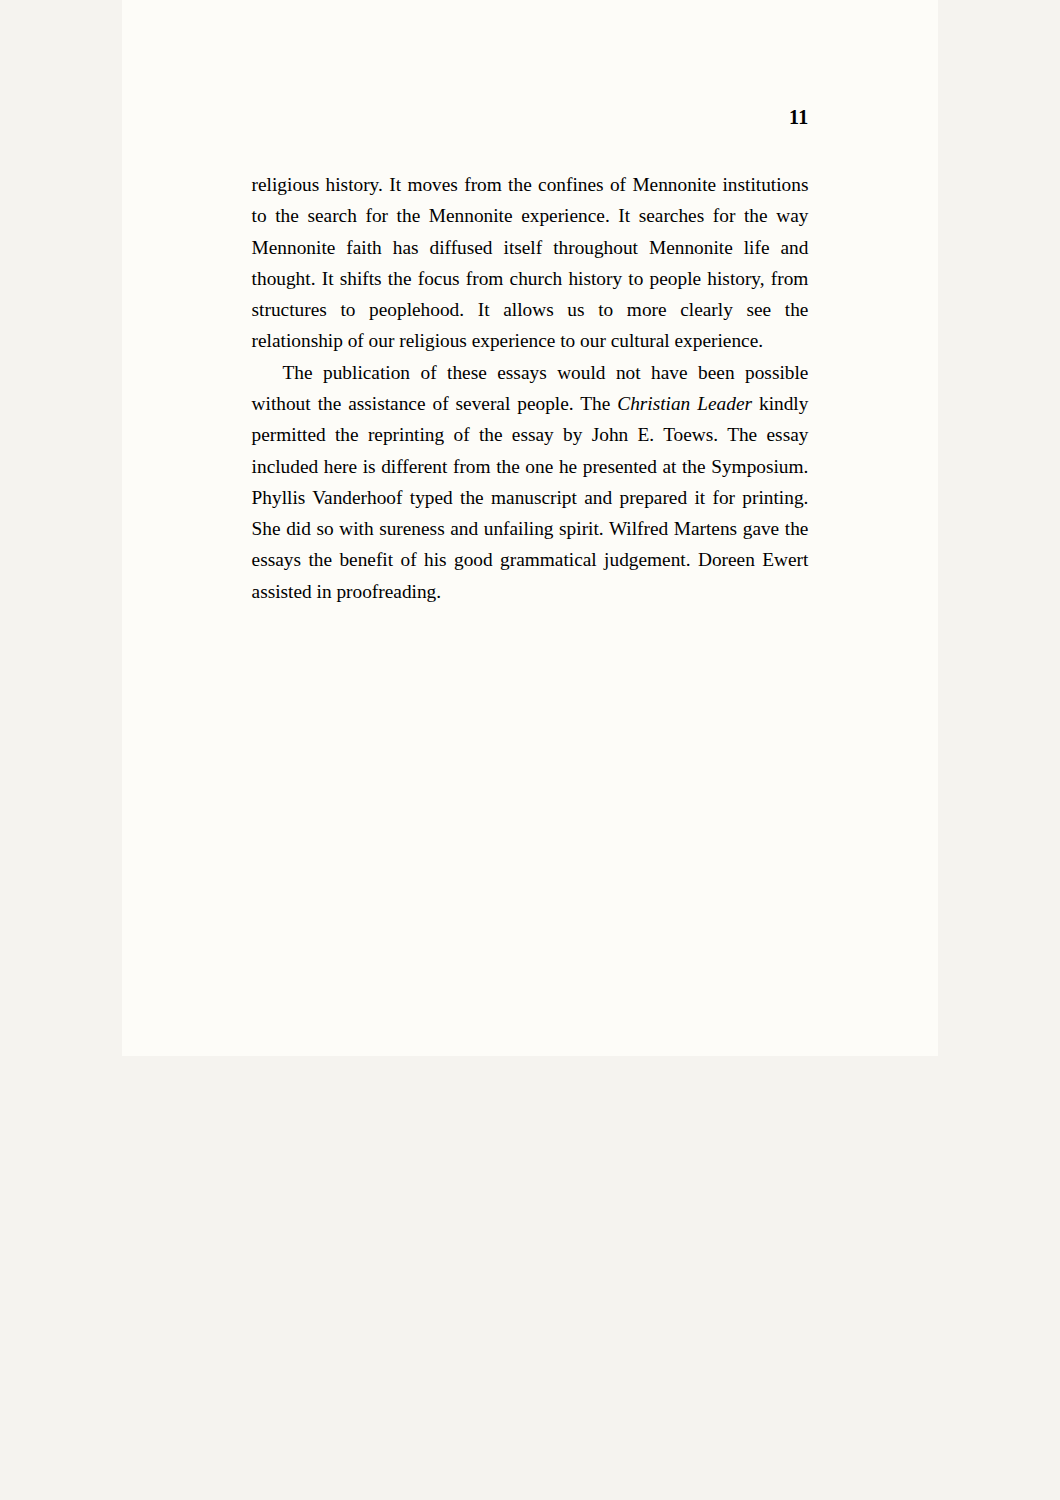11
religious history. It moves from the confines of Mennonite institutions to the search for the Mennonite experience. It searches for the way Mennonite faith has diffused itself throughout Mennonite life and thought. It shifts the focus from church history to people history, from structures to peoplehood. It allows us to more clearly see the relationship of our religious experience to our cultural experience.
The publication of these essays would not have been possible without the assistance of several people. The Christian Leader kindly permitted the reprinting of the essay by John E. Toews. The essay included here is different from the one he presented at the Symposium. Phyllis Vanderhoof typed the manuscript and prepared it for printing. She did so with sureness and unfailing spirit. Wilfred Martens gave the essays the benefit of his good grammatical judgement. Doreen Ewert assisted in proofreading.